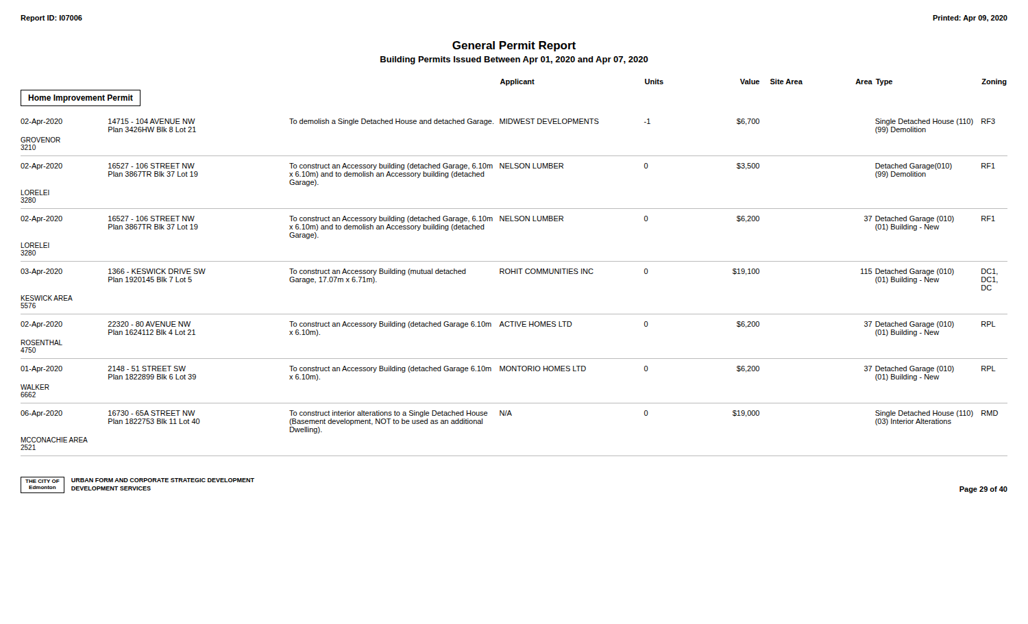Report ID: I07006 Printed: Apr 09, 2020
General Permit Report
Building Permits Issued Between Apr 01, 2020 and Apr 07, 2020
| | | | Applicant | Units | Value | Site Area | Area | Type | Zoning |
| --- | --- | --- | --- | --- | --- | --- | --- | --- | --- |
| Home Improvement Permit |
| 02-Apr-2020 | 14715 - 104 AVENUE NW Plan 3426HW Blk 8 Lot 21 | To demolish a Single Detached House and detached Garage. | MIDWEST DEVELOPMENTS | -1 | $6,700 | | | Single Detached House (110) (99) Demolition | RF3 |
| GROVENOR 3210 | | | | | | | | | |
| 02-Apr-2020 | 16527 - 106 STREET NW Plan 3867TR Blk 37 Lot 19 | To construct an Accessory building (detached Garage, 6.10m x 6.10m) and to demolish an Accessory building (detached Garage). | NELSON LUMBER | 0 | $3,500 | | | Detached Garage(010) (99) Demolition | RF1 |
| LORELEI 3280 | | | | | | | | | |
| 02-Apr-2020 | 16527 - 106 STREET NW Plan 3867TR Blk 37 Lot 19 | To construct an Accessory building (detached Garage, 6.10m x 6.10m) and to demolish an Accessory building (detached Garage). | NELSON LUMBER | 0 | $6,200 | | 37 | Detached Garage (010) (01) Building - New | RF1 |
| LORELEI 3280 | | | | | | | | | |
| 03-Apr-2020 | 1366 - KESWICK DRIVE SW Plan 1920145 Blk 7 Lot 5 | To construct an Accessory Building (mutual detached Garage, 17.07m x 6.71m). | ROHIT COMMUNITIES INC | 0 | $19,100 | | 115 | Detached Garage (010) (01) Building - New | DC1, DC1, DC |
| KESWICK AREA 5576 | | | | | | | | | |
| 02-Apr-2020 | 22320 - 80 AVENUE NW Plan 1624112 Blk 4 Lot 21 | To construct an Accessory Building (detached Garage 6.10m x 6.10m). | ACTIVE HOMES LTD | 0 | $6,200 | | 37 | Detached Garage (010) (01) Building - New | RPL |
| ROSENTHAL 4750 | | | | | | | | | |
| 01-Apr-2020 | 2148 - 51 STREET SW Plan 1822899 Blk 6 Lot 39 | To construct an Accessory Building (detached Garage 6.10m x 6.10m). | MONTORIO HOMES LTD | 0 | $6,200 | | 37 | Detached Garage (010) (01) Building - New | RPL |
| WALKER 6662 | | | | | | | | | |
| 06-Apr-2020 | 16730 - 65A STREET NW Plan 1822753 Blk 11 Lot 40 | To construct interior alterations to a Single Detached House (Basement development, NOT to be used as an additional Dwelling). | N/A | 0 | $19,000 | | | Single Detached House (110) (03) Interior Alterations | RMD |
| MCCONACHIE AREA 2521 | | | | | | | | | |
THE CITY OF
Edmonton
URBAN FORM AND CORPORATE STRATEGIC DEVELOPMENT
DEVELOPMENT SERVICES
Page 29 of 40